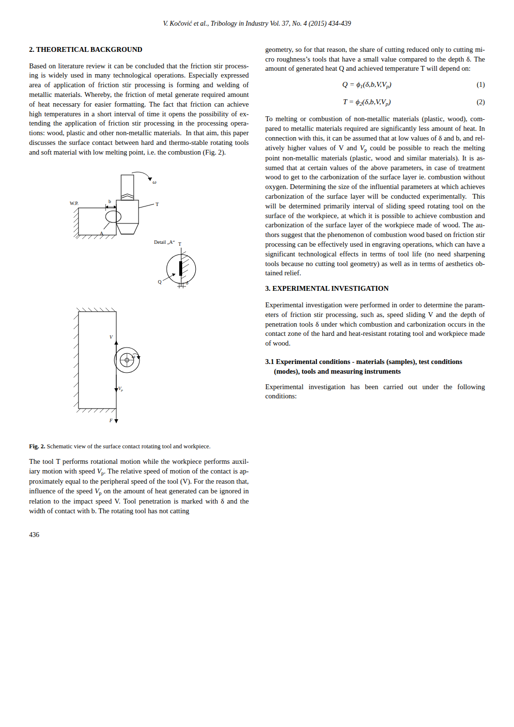V. Kočović et al., Tribology in Industry Vol. 37, No. 4 (2015) 434-439
2. Theoretical background
Based on literature review it can be concluded that the friction stir processing is widely used in many technological operations. Especially expressed area of application of friction stir processing is forming and welding of metallic materials. Whereby, the friction of metal generate required amount of heat necessary for easier formatting. The fact that friction can achieve high temperatures in a short interval of time it opens the possibility of extending the application of friction stir processing in the processing operations: wood, plastic and other non-metallic materials. In that aim, this paper discusses the surface contact between hard and thermo-stable rotating tools and soft material with low melting point, i.e. the combustion (Fig. 2).
ω T W.P. b A Detail „A“ T Q δ ω V Vp F
Fig. 2. Schematic view of the surface contact rotating tool and workpiece.
The tool T performs rotational motion while the workpiece performs auxiliary motion with speed Vp. The relative speed of motion of the contact is approximately equal to the peripheral speed of the tool (V). For the reason that, influence of the speed Vp on the amount of heat generated can be ignored in relation to the impact speed V. Tool penetration is marked with δ and the width of contact with b. The rotating tool has not catting
436
geometry, so for that reason, the share of cutting reduced only to cutting micro roughness’s tools that have a small value compared to the depth δ. The amount of generated heat Q and achieved temperature T will depend on:
Q = ϕ1(δ,b,V,Vp)
(1)
T = ϕ2(δ,b,V,Vp)
(2)
To melting or combustion of non-metallic materials (plastic, wood), compared to metallic materials required are significantly less amount of heat. In connection with this, it can be assumed that at low values of δ and b, and relatively higher values of V and Vp could be possible to reach the melting point non-metallic materials (plastic, wood and similar materials). It is assumed that at certain values of the above parameters, in case of treatment wood to get to the carbonization of the surface layer ie. combustion without oxygen. Determining the size of the influential parameters at which achieves carbonization of the surface layer will be conducted experimentally. This will be determined primarily interval of sliding speed rotating tool on the surface of the workpiece, at which it is possible to achieve combustion and carbonization of the surface layer of the workpiece made of wood. The authors suggest that the phenomenon of combustion wood based on friction stir processing can be effectively used in engraving operations, which can have a significant technological effects in terms of tool life (no need sharpening tools because no cutting tool geometry) as well as in terms of aesthetics obtained relief.
3. Experimental investigation
Experimental investigation were performed in order to determine the parameters of friction stir processing, such as, speed sliding V and the depth of penetration tools δ under which combustion and carbonization occurs in the contact zone of the hard and heat-resistant rotating tool and workpiece made of wood.
3.1 Experimental conditions - materials (samples), test conditions (modes), tools and measuring instruments
Experimental investigation has been carried out under the following conditions: